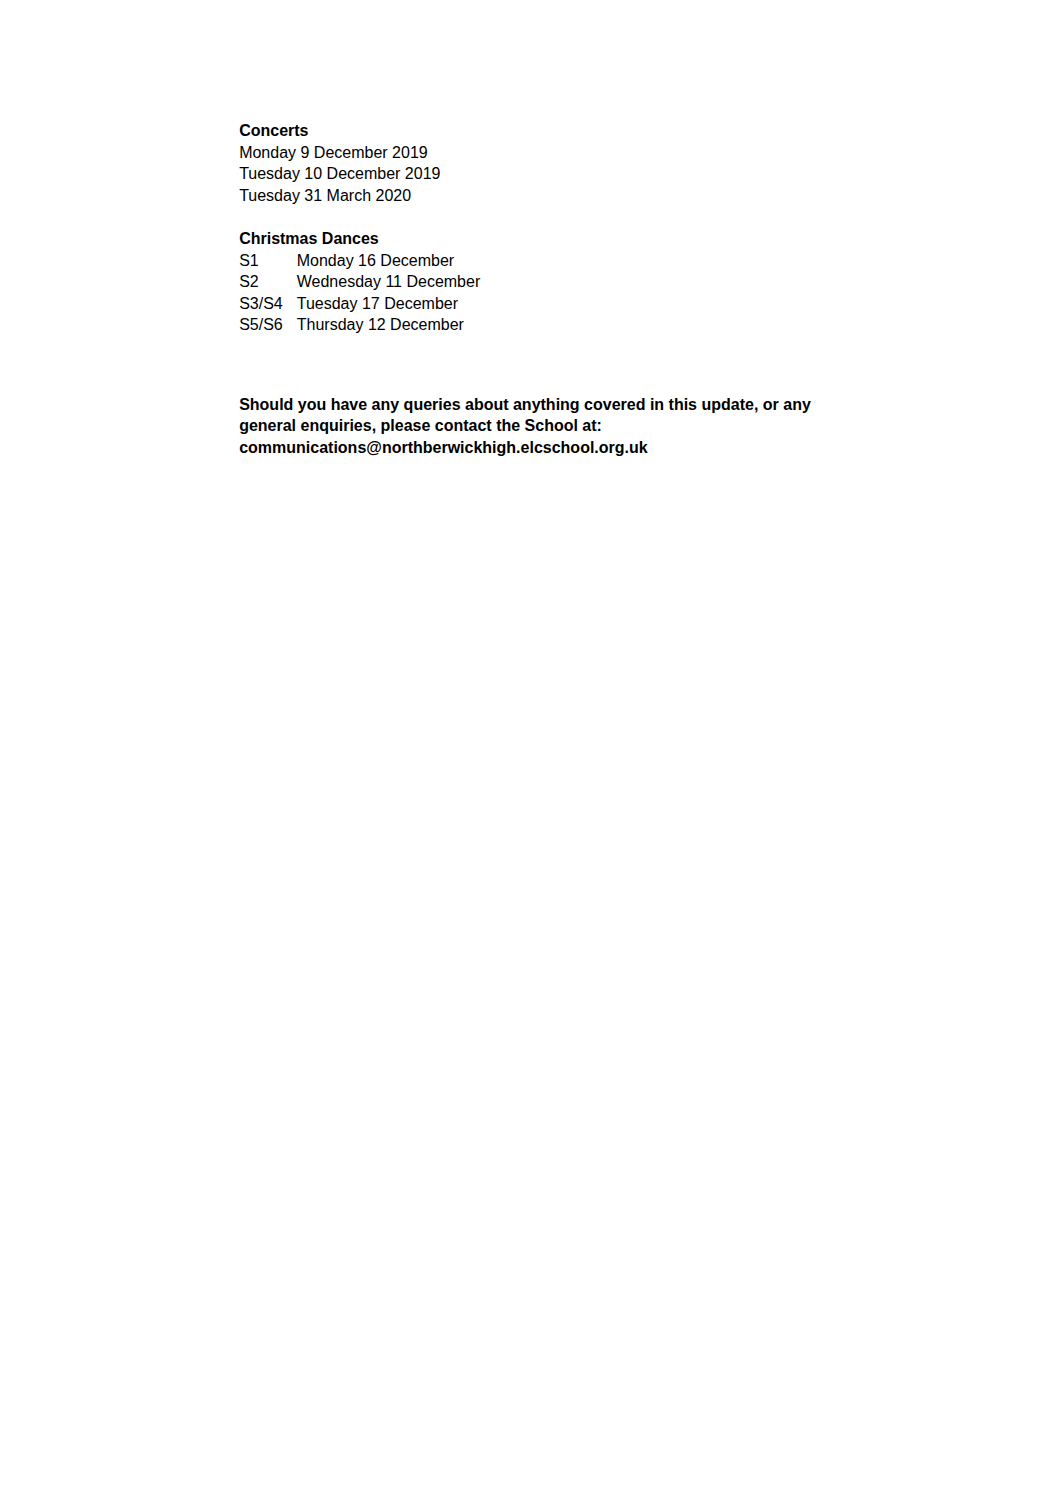Concerts
Monday 9 December 2019
Tuesday 10 December 2019
Tuesday 31 March 2020
Christmas Dances
S1 Monday 16 December
S2 Wednesday 11 December
S3/S4 Tuesday 17 December
S5/S6 Thursday 12 December
Should you have any queries about anything covered in this update, or any general enquiries, please contact the School at: communications@northberwickhigh.elcschool.org.uk